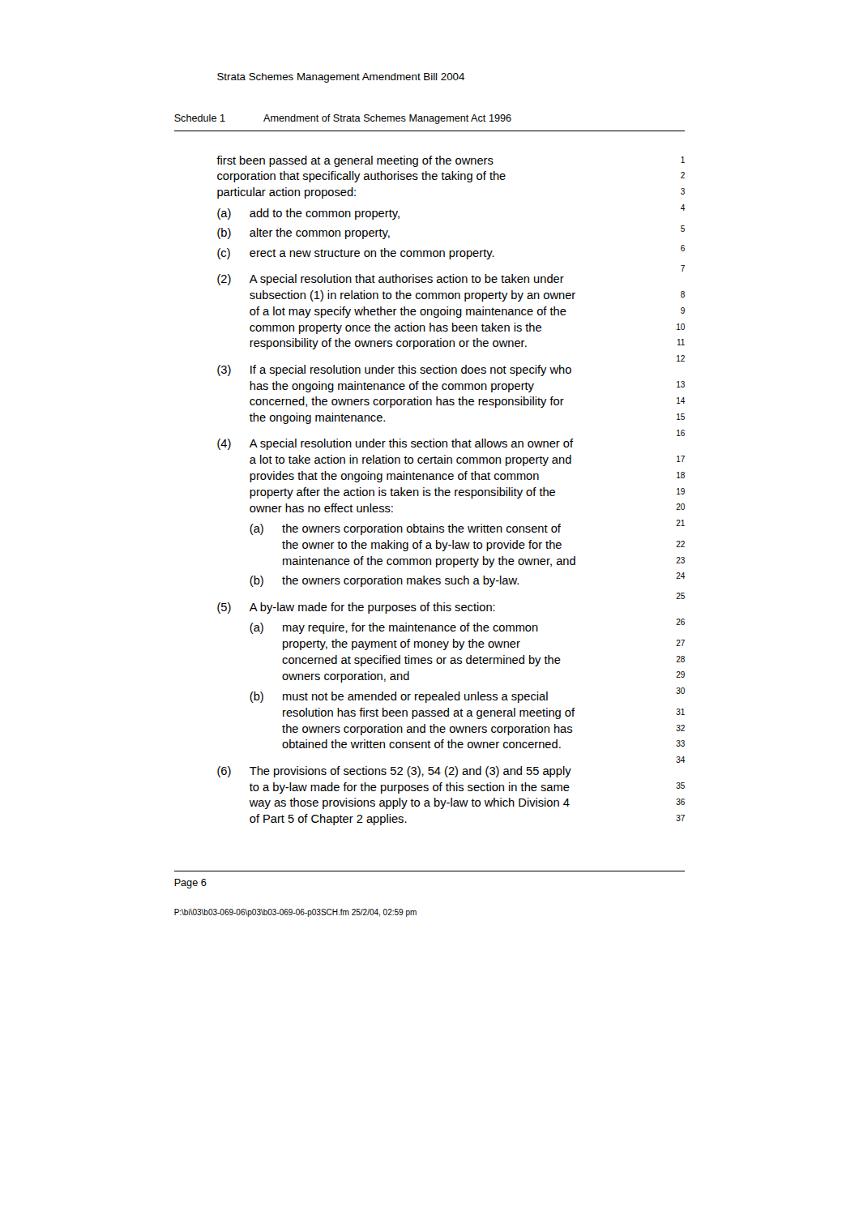Strata Schemes Management Amendment Bill 2004
Schedule 1
Amendment of Strata Schemes Management Act 1996
first been passed at a general meeting of the owners
1
corporation that specifically authorises the taking of the
2
particular action proposed:
3
(a)
add to the common property,
4
(b)
alter the common property,
5
(c)
erect a new structure on the common property.
6
(2)
A special resolution that authorises action to be taken under
7
subsection (1) in relation to the common property by an owner
8
of a lot may specify whether the ongoing maintenance of the
9
common property once the action has been taken is the
10
responsibility of the owners corporation or the owner.
11
(3)
If a special resolution under this section does not specify who
12
has the ongoing maintenance of the common property
13
concerned, the owners corporation has the responsibility for
14
the ongoing maintenance.
15
(4)
A special resolution under this section that allows an owner of
16
a lot to take action in relation to certain common property and
17
provides that the ongoing maintenance of that common
18
property after the action is taken is the responsibility of the
19
owner has no effect unless:
20
(a)
the owners corporation obtains the written consent of
21
the owner to the making of a by-law to provide for the
22
maintenance of the common property by the owner, and
23
(b)
the owners corporation makes such a by-law.
24
(5)
A by-law made for the purposes of this section:
25
(a)
may require, for the maintenance of the common
26
property, the payment of money by the owner
27
concerned at specified times or as determined by the
28
owners corporation, and
29
(b)
must not be amended or repealed unless a special
30
resolution has first been passed at a general meeting of
31
the owners corporation and the owners corporation has
32
obtained the written consent of the owner concerned.
33
(6)
The provisions of sections 52 (3), 54 (2) and (3) and 55 apply
34
to a by-law made for the purposes of this section in the same
35
way as those provisions apply to a by-law to which Division 4
36
of Part 5 of Chapter 2 applies.
37
Page 6
P:\bi\03\b03-069-06\p03\b03-069-06-p03SCH.fm 25/2/04, 02:59 pm